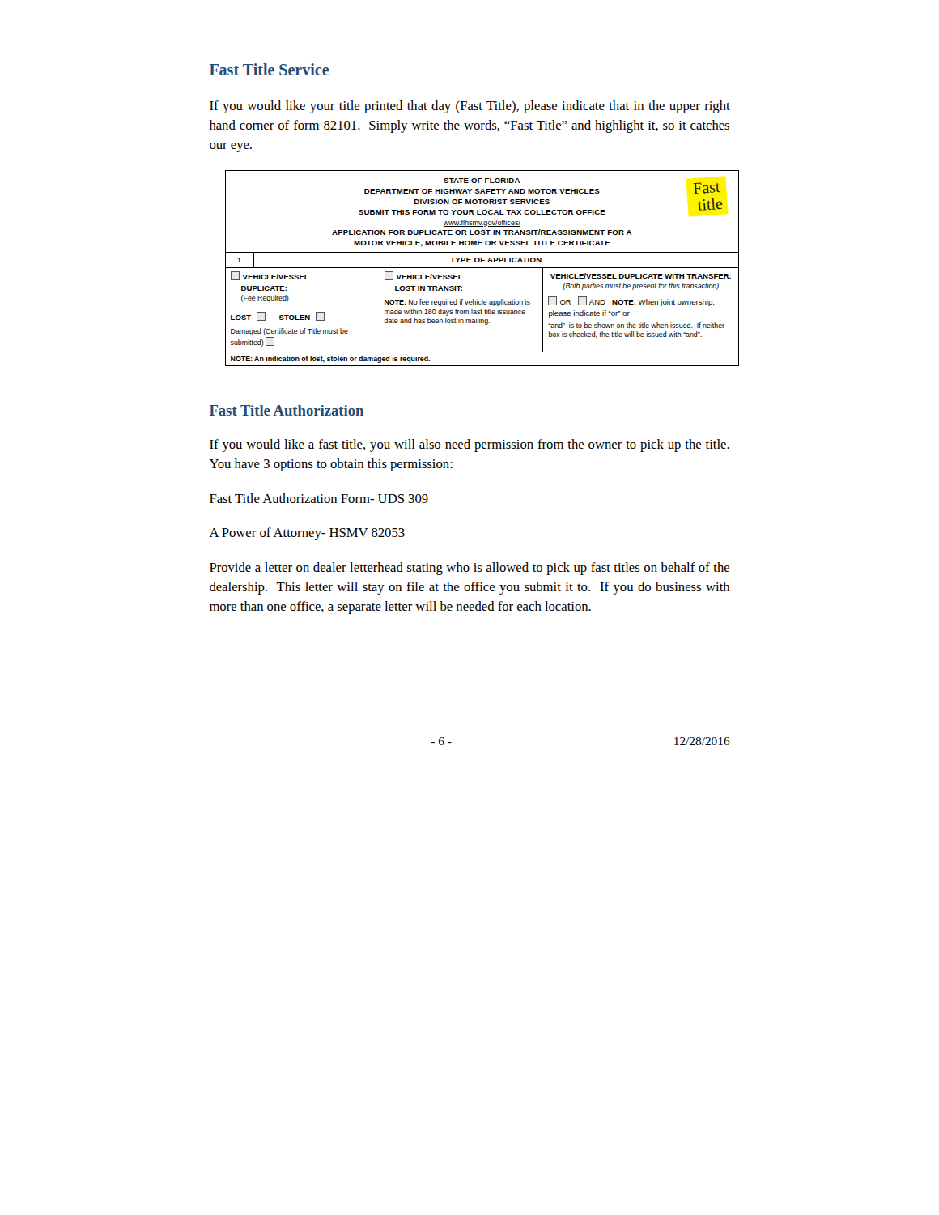Fast Title Service
If you would like your title printed that day (Fast Title), please indicate that in the upper right hand corner of form 82101. Simply write the words, “Fast Title” and highlight it, so it catches our eye.
Fasttitle
STATE OF FLORIDA
DEPARTMENT OF HIGHWAY SAFETY AND MOTOR VEHICLES
DIVISION OF MOTORIST SERVICES
SUBMIT THIS FORM TO YOUR LOCAL TAX COLLECTOR OFFICE
www.flhsmv.gov/offices/
APPLICATION FOR DUPLICATE OR LOST IN TRANSIT/REASSIGNMENT FOR A
MOTOR VEHICLE, MOBILE HOME OR VESSEL TITLE CERTIFICATE
1
TYPE OF APPLICATION
VEHICLE/VESSEL
DUPLICATE:
(Fee Required)
LOST STOLEN
Damaged (Certificate of Title must be submitted)
VEHICLE/VESSEL
LOST IN TRANSIT:
NOTE: No fee required if vehicle application is made within 180 days from last title issuance date and has been lost in mailing.
VEHICLE/VESSEL DUPLICATE WITH TRANSFER:
(Both parties must be present for this transaction)
OR AND NOTE: When joint ownership, please indicate if “or” or
“and” is to be shown on the title when issued. If neither box is checked, the title will be issued with “and”.
NOTE: An indication of lost, stolen or damaged is required.
Fast Title Authorization
If you would like a fast title, you will also need permission from the owner to pick up the title. You have 3 options to obtain this permission:
Fast Title Authorization Form- UDS 309
A Power of Attorney- HSMV 82053
Provide a letter on dealer letterhead stating who is allowed to pick up fast titles on behalf of the dealership. This letter will stay on file at the office you submit it to. If you do business with more than one office, a separate letter will be needed for each location.
- 6 - 12/28/2016